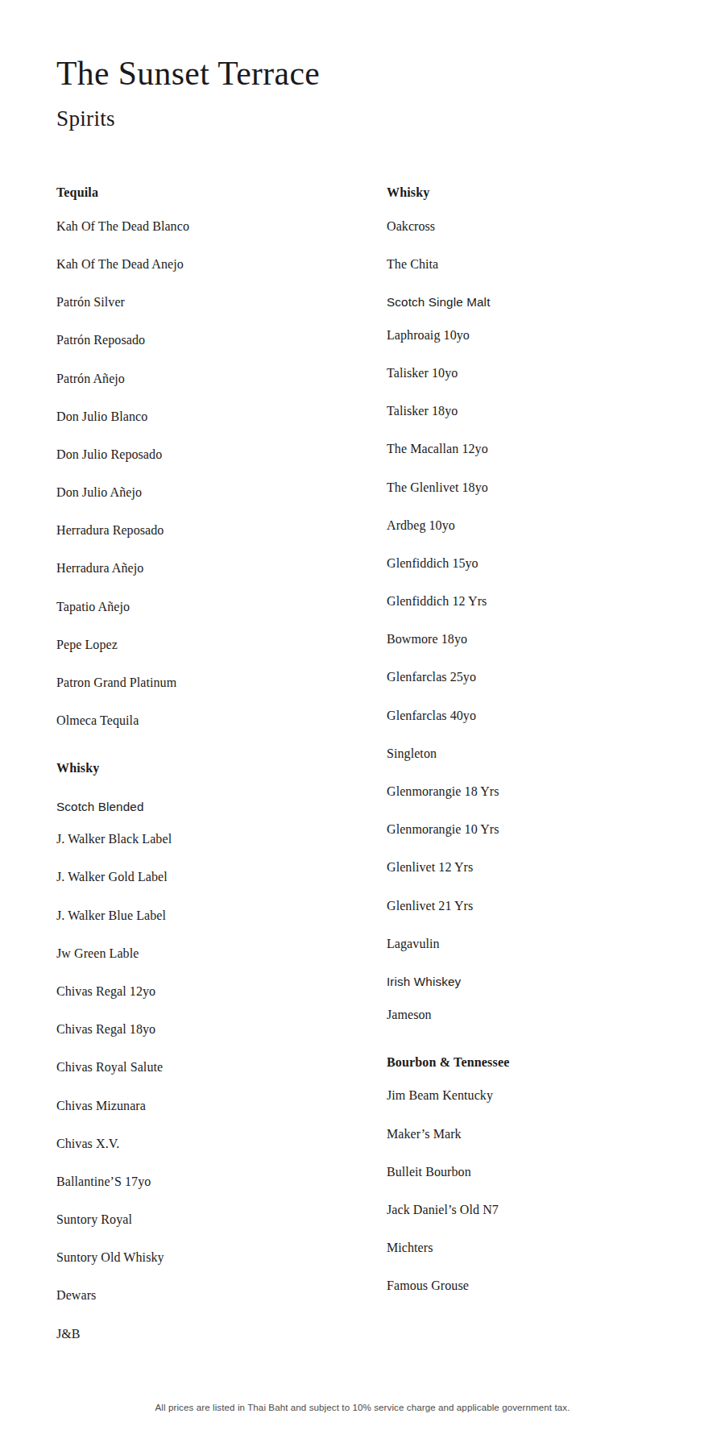The Sunset Terrace
Spirits
Tequila
Kah Of The Dead Blanco
Kah Of The Dead Anejo
Patrón Silver
Patrón Reposado
Patrón Añejo
Don Julio Blanco
Don Julio Reposado
Don Julio Añejo
Herradura Reposado
Herradura Añejo
Tapatio Añejo
Pepe Lopez
Patron Grand Platinum
Olmeca Tequila
Whisky
Scotch Blended
J. Walker Black Label
J. Walker Gold Label
J. Walker Blue Label
Jw Green Lable
Chivas Regal 12yo
Chivas Regal 18yo
Chivas Royal Salute
Chivas Mizunara
Chivas X.V.
Ballantine’S 17yo
Suntory Royal
Suntory Old Whisky
Dewars
J&B
Whisky
Oakcross
The Chita
Scotch Single Malt
Laphroaig 10yo
Talisker 10yo
Talisker 18yo
The Macallan 12yo
The Glenlivet 18yo
Ardbeg 10yo
Glenfiddich 15yo
Glenfiddich 12 Yrs
Bowmore 18yo
Glenfarclas 25yo
Glenfarclas 40yo
Singleton
Glenmorangie 18 Yrs
Glenmorangie 10 Yrs
Glenlivet 12 Yrs
Glenlivet 21 Yrs
Lagavulin
Irish Whiskey
Jameson
Bourbon & Tennessee
Jim Beam Kentucky
Maker’s Mark
Bulleit Bourbon
Jack Daniel’s Old N7
Michters
Famous Grouse
All prices are listed in Thai Baht and subject to 10% service charge and applicable government tax.